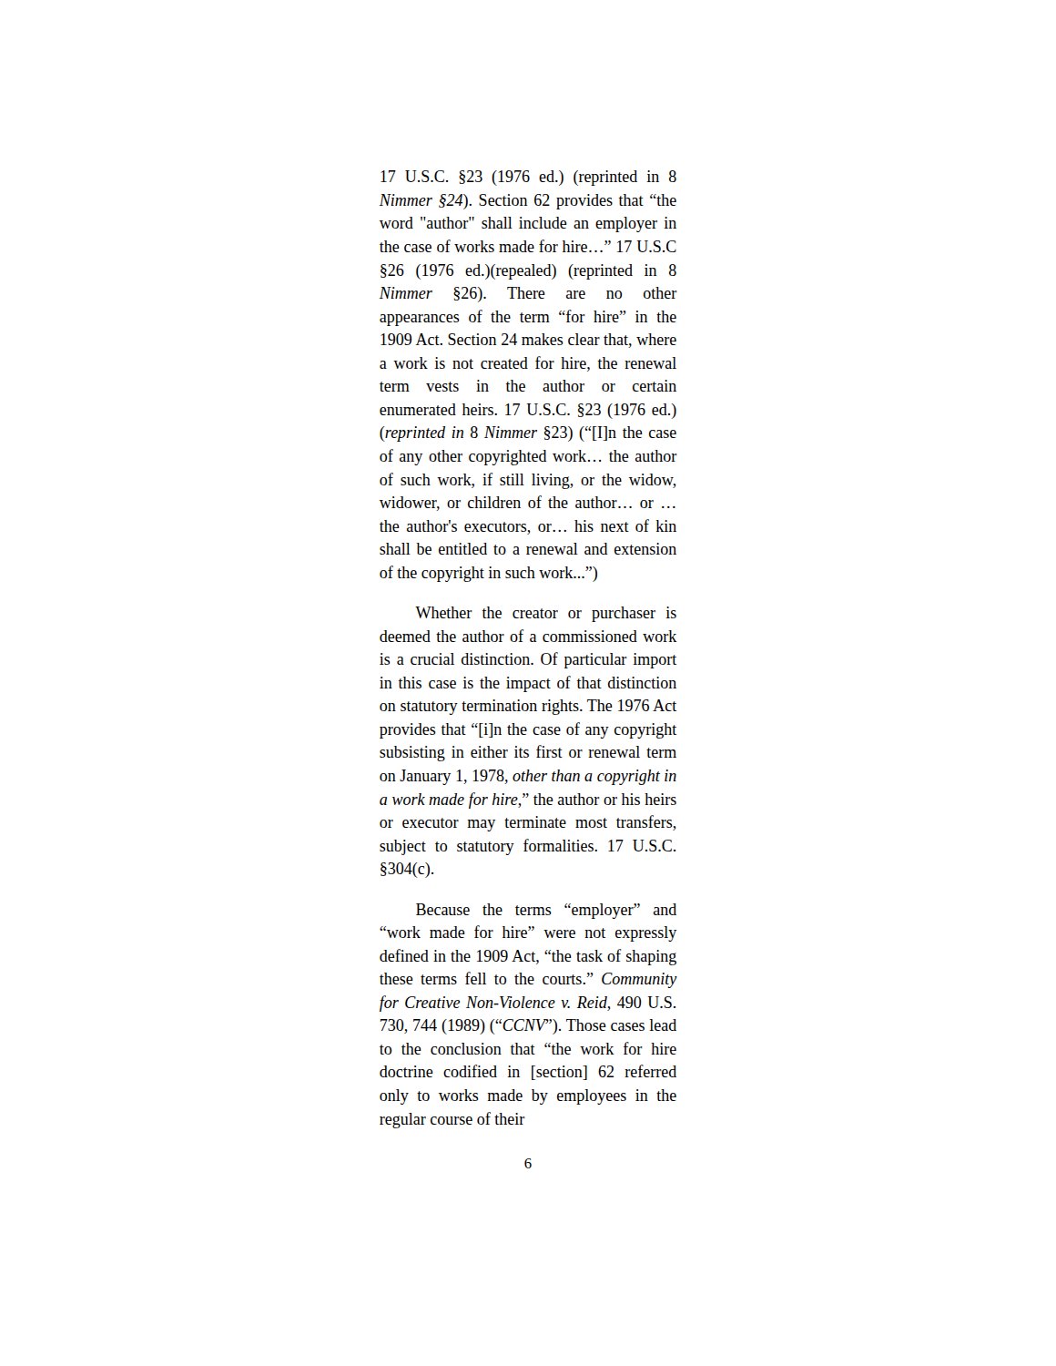17 U.S.C. §23 (1976 ed.) (reprinted in 8 Nimmer §24). Section 62 provides that “the word "author" shall include an employer in the case of works made for hire…” 17 U.S.C §26 (1976 ed.)(repealed) (reprinted in 8 Nimmer §26). There are no other appearances of the term “for hire” in the 1909 Act. Section 24 makes clear that, where a work is not created for hire, the renewal term vests in the author or certain enumerated heirs. 17 U.S.C. §23 (1976 ed.)(reprinted in 8 Nimmer §23) (“[I]n the case of any other copyrighted work… the author of such work, if still living, or the widow, widower, or children of the author… or … the author's executors, or… his next of kin shall be entitled to a renewal and extension of the copyright in such work...”)
Whether the creator or purchaser is deemed the author of a commissioned work is a crucial distinction. Of particular import in this case is the impact of that distinction on statutory termination rights. The 1976 Act provides that “[i]n the case of any copyright subsisting in either its first or renewal term on January 1, 1978, other than a copyright in a work made for hire,” the author or his heirs or executor may terminate most transfers, subject to statutory formalities. 17 U.S.C. §304(c).
Because the terms “employer” and “work made for hire” were not expressly defined in the 1909 Act, “the task of shaping these terms fell to the courts.” Community for Creative Non-Violence v. Reid, 490 U.S. 730, 744 (1989) (“CCNV”). Those cases lead to the conclusion that “the work for hire doctrine codified in [section] 62 referred only to works made by employees in the regular course of their
6